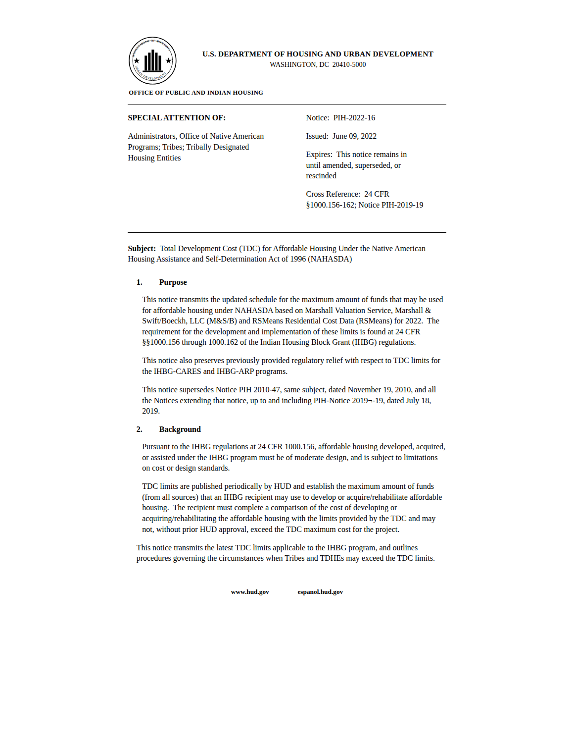DEPARTMENT OF HOUSING URBAN DEVELOPMENT
U.S. DEPARTMENT OF HOUSING AND URBAN DEVELOPMENT
WASHINGTON, DC 20410-5000
OFFICE OF PUBLIC AND INDIAN HOUSING
SPECIAL ATTENTION OF:
Administrators, Office of Native American
Programs; Tribes; Tribally Designated
Housing Entities
Notice: PIH-2022-16
Issued: June 09, 2022
Expires: This notice remains in
until amended, superseded, or
rescinded
Cross Reference: 24 CFR
§1000.156-162; Notice PIH-2019-19
Subject: Total Development Cost (TDC) for Affordable Housing Under the Native American Housing Assistance and Self-Determination Act of 1996 (NAHASDA)
1. Purpose
This notice transmits the updated schedule for the maximum amount of funds that may be used for affordable housing under NAHASDA based on Marshall Valuation Service, Marshall & Swift/Boeckh, LLC (M&S/B) and RSMeans Residential Cost Data (RSMeans) for 2022. The requirement for the development and implementation of these limits is found at 24 CFR §§1000.156 through 1000.162 of the Indian Housing Block Grant (IHBG) regulations.
This notice also preserves previously provided regulatory relief with respect to TDC limits for the IHBG-CARES and IHBG-ARP programs.
This notice supersedes Notice PIH 2010-47, same subject, dated November 19, 2010, and all the Notices extending that notice, up to and including PIH-Notice 2019¬-19, dated July 18, 2019.
2. Background
Pursuant to the IHBG regulations at 24 CFR 1000.156, affordable housing developed, acquired, or assisted under the IHBG program must be of moderate design, and is subject to limitations on cost or design standards.
TDC limits are published periodically by HUD and establish the maximum amount of funds (from all sources) that an IHBG recipient may use to develop or acquire/rehabilitate affordable housing. The recipient must complete a comparison of the cost of developing or acquiring/rehabilitating the affordable housing with the limits provided by the TDC and may not, without prior HUD approval, exceed the TDC maximum cost for the project.
This notice transmits the latest TDC limits applicable to the IHBG program, and outlines procedures governing the circumstances when Tribes and TDHEs may exceed the TDC limits.
www.hud.gov espanol.hud.gov